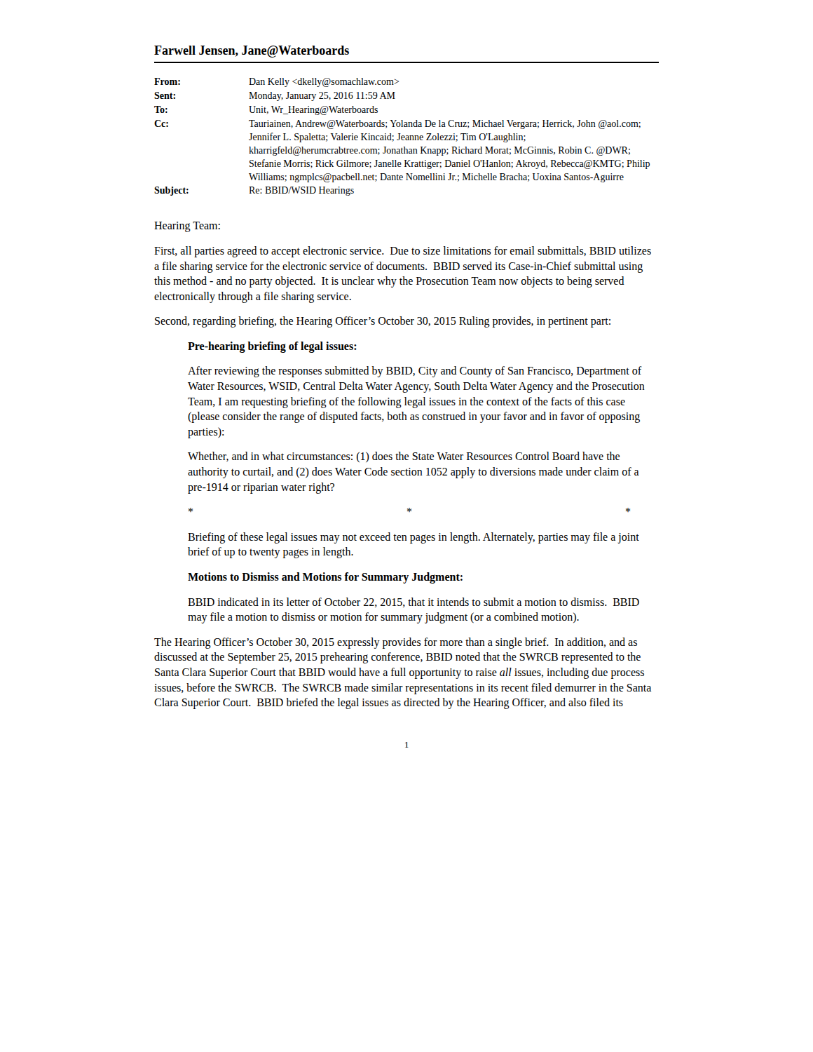Farwell Jensen, Jane@Waterboards
| From: | Dan Kelly <dkelly@somachlaw.com> |
| Sent: | Monday, January 25, 2016 11:59 AM |
| To: | Unit, Wr_Hearing@Waterboards |
| Cc: | Tauriainen, Andrew@Waterboards; Yolanda De la Cruz; Michael Vergara; Herrick, John @aol.com; Jennifer L. Spaletta; Valerie Kincaid; Jeanne Zolezzi; Tim O'Laughlin; kharrigfeld@herumcrabtree.com; Jonathan Knapp; Richard Morat; McGinnis, Robin C. @DWR; Stefanie Morris; Rick Gilmore; Janelle Krattiger; Daniel O'Hanlon; Akroyd, Rebecca@KMTG; Philip Williams; ngmplcs@pacbell.net; Dante Nomellini Jr.; Michelle Bracha; Uoxina Santos-Aguirre |
| Subject: | Re: BBID/WSID Hearings |
Hearing Team:
First, all parties agreed to accept electronic service. Due to size limitations for email submittals, BBID utilizes a file sharing service for the electronic service of documents. BBID served its Case-in-Chief submittal using this method - and no party objected. It is unclear why the Prosecution Team now objects to being served electronically through a file sharing service.
Second, regarding briefing, the Hearing Officer’s October 30, 2015 Ruling provides, in pertinent part:
Pre-hearing briefing of legal issues:
After reviewing the responses submitted by BBID, City and County of San Francisco, Department of Water Resources, WSID, Central Delta Water Agency, South Delta Water Agency and the Prosecution Team, I am requesting briefing of the following legal issues in the context of the facts of this case (please consider the range of disputed facts, both as construed in your favor and in favor of opposing parties):
Whether, and in what circumstances: (1) does the State Water Resources Control Board have the authority to curtail, and (2) does Water Code section 1052 apply to diversions made under claim of a pre-1914 or riparian water right?
* * *
Briefing of these legal issues may not exceed ten pages in length. Alternately, parties may file a joint brief of up to twenty pages in length.
Motions to Dismiss and Motions for Summary Judgment:
BBID indicated in its letter of October 22, 2015, that it intends to submit a motion to dismiss. BBID may file a motion to dismiss or motion for summary judgment (or a combined motion).
The Hearing Officer’s October 30, 2015 expressly provides for more than a single brief. In addition, and as discussed at the September 25, 2015 prehearing conference, BBID noted that the SWRCB represented to the Santa Clara Superior Court that BBID would have a full opportunity to raise all issues, including due process issues, before the SWRCB. The SWRCB made similar representations in its recent filed demurrer in the Santa Clara Superior Court. BBID briefed the legal issues as directed by the Hearing Officer, and also filed its
1